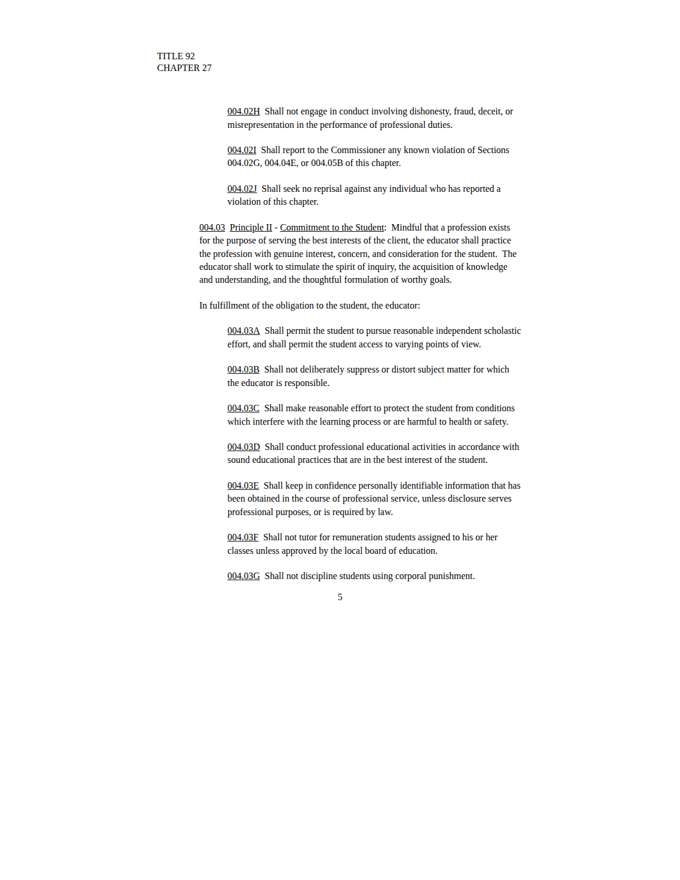TITLE 92
CHAPTER 27
004.02H Shall not engage in conduct involving dishonesty, fraud, deceit, or misrepresentation in the performance of professional duties.
004.02I Shall report to the Commissioner any known violation of Sections 004.02G, 004.04E, or 004.05B of this chapter.
004.02J Shall seek no reprisal against any individual who has reported a violation of this chapter.
004.03 Principle II - Commitment to the Student: Mindful that a profession exists for the purpose of serving the best interests of the client, the educator shall practice the profession with genuine interest, concern, and consideration for the student. The educator shall work to stimulate the spirit of inquiry, the acquisition of knowledge and understanding, and the thoughtful formulation of worthy goals.
In fulfillment of the obligation to the student, the educator:
004.03A Shall permit the student to pursue reasonable independent scholastic effort, and shall permit the student access to varying points of view.
004.03B Shall not deliberately suppress or distort subject matter for which the educator is responsible.
004.03C Shall make reasonable effort to protect the student from conditions which interfere with the learning process or are harmful to health or safety.
004.03D Shall conduct professional educational activities in accordance with sound educational practices that are in the best interest of the student.
004.03E Shall keep in confidence personally identifiable information that has been obtained in the course of professional service, unless disclosure serves professional purposes, or is required by law.
004.03F Shall not tutor for remuneration students assigned to his or her classes unless approved by the local board of education.
004.03G Shall not discipline students using corporal punishment.
5